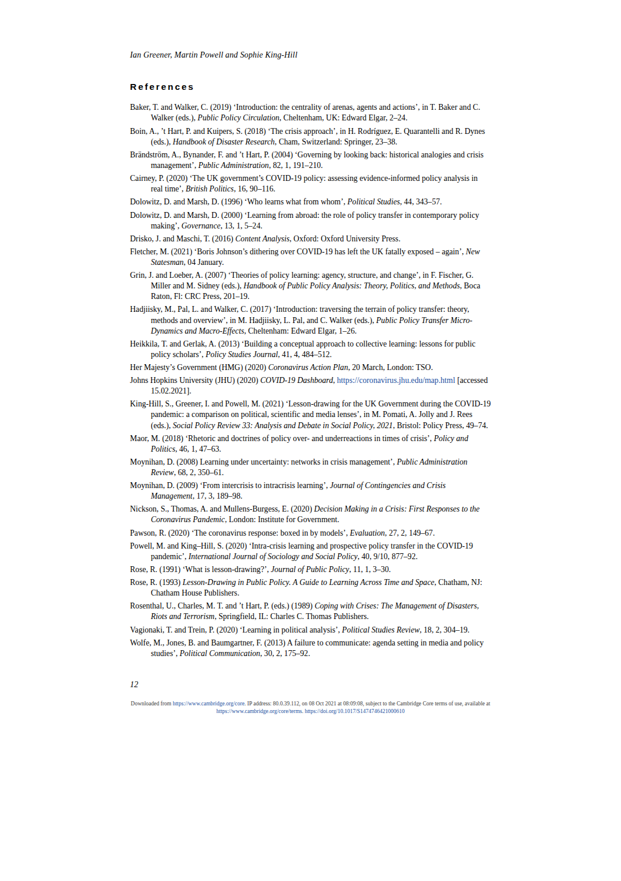Ian Greener, Martin Powell and Sophie King-Hill
References
Baker, T. and Walker, C. (2019) ‘Introduction: the centrality of arenas, agents and actions’, in T. Baker and C. Walker (eds.), Public Policy Circulation, Cheltenham, UK: Edward Elgar, 2–24.
Boin, A., ’t Hart, P. and Kuipers, S. (2018) ‘The crisis approach’, in H. Rodríguez, E. Quarantelli and R. Dynes (eds.), Handbook of Disaster Research, Cham, Switzerland: Springer, 23–38.
Brändström, A., Bynander, F. and ’t Hart, P. (2004) ‘Governing by looking back: historical analogies and crisis management’, Public Administration, 82, 1, 191–210.
Cairney, P. (2020) ‘The UK government’s COVID-19 policy: assessing evidence-informed policy analysis in real time’, British Politics, 16, 90–116.
Dolowitz, D. and Marsh, D. (1996) ‘Who learns what from whom’, Political Studies, 44, 343–57.
Dolowitz, D. and Marsh, D. (2000) ‘Learning from abroad: the role of policy transfer in contemporary policy making’, Governance, 13, 1, 5–24.
Drisko, J. and Maschi, T. (2016) Content Analysis, Oxford: Oxford University Press.
Fletcher, M. (2021) ‘Boris Johnson’s dithering over COVID-19 has left the UK fatally exposed – again’, New Statesman, 04 January.
Grin, J. and Loeber, A. (2007) ‘Theories of policy learning: agency, structure, and change’, in F. Fischer, G. Miller and M. Sidney (eds.), Handbook of Public Policy Analysis: Theory, Politics, and Methods, Boca Raton, Fl: CRC Press, 201–19.
Hadjiisky, M., Pal, L. and Walker, C. (2017) ‘Introduction: traversing the terrain of policy transfer: theory, methods and overview’, in M. Hadjiisky, L. Pal, and C. Walker (eds.), Public Policy Transfer Micro-Dynamics and Macro-Effects, Cheltenham: Edward Elgar, 1–26.
Heikkila, T. and Gerlak, A. (2013) ‘Building a conceptual approach to collective learning: lessons for public policy scholars’, Policy Studies Journal, 41, 4, 484–512.
Her Majesty’s Government (HMG) (2020) Coronavirus Action Plan, 20 March, London: TSO.
Johns Hopkins University (JHU) (2020) COVID-19 Dashboard, https://coronavirus.jhu.edu/map.html [accessed 15.02.2021].
King-Hill, S., Greener, I. and Powell, M. (2021) ‘Lesson-drawing for the UK Government during the COVID-19 pandemic: a comparison on political, scientific and media lenses’, in M. Pomati, A. Jolly and J. Rees (eds.), Social Policy Review 33: Analysis and Debate in Social Policy, 2021, Bristol: Policy Press, 49–74.
Maor, M. (2018) ‘Rhetoric and doctrines of policy over- and underreactions in times of crisis’, Policy and Politics, 46, 1, 47–63.
Moynihan, D. (2008) Learning under uncertainty: networks in crisis management’, Public Administration Review, 68, 2, 350–61.
Moynihan, D. (2009) ‘From intercrisis to intracrisis learning’, Journal of Contingencies and Crisis Management, 17, 3, 189–98.
Nickson, S., Thomas, A. and Mullens-Burgess, E. (2020) Decision Making in a Crisis: First Responses to the Coronavirus Pandemic, London: Institute for Government.
Pawson, R. (2020) ‘The coronavirus response: boxed in by models’, Evaluation, 27, 2, 149–67.
Powell, M. and King–Hill, S. (2020) ‘Intra-crisis learning and prospective policy transfer in the COVID-19 pandemic’, International Journal of Sociology and Social Policy, 40, 9/10, 877–92.
Rose, R. (1991) ‘What is lesson-drawing?’, Journal of Public Policy, 11, 1, 3–30.
Rose, R. (1993) Lesson-Drawing in Public Policy. A Guide to Learning Across Time and Space, Chatham, NJ: Chatham House Publishers.
Rosenthal, U., Charles, M. T. and ’t Hart, P. (eds.) (1989) Coping with Crises: The Management of Disasters, Riots and Terrorism, Springfield, IL: Charles C. Thomas Publishers.
Vagionaki, T. and Trein, P. (2020) ‘Learning in political analysis’, Political Studies Review, 18, 2, 304–19.
Wolfe, M., Jones, B. and Baumgartner, F. (2013) A failure to communicate: agenda setting in media and policy studies’, Political Communication, 30, 2, 175–92.
12
Downloaded from https://www.cambridge.org/core. IP address: 80.0.39.112, on 08 Oct 2021 at 08:09:08, subject to the Cambridge Core terms of use, available at
https://www.cambridge.org/core/terms. https://doi.org/10.1017/S1474746421000610